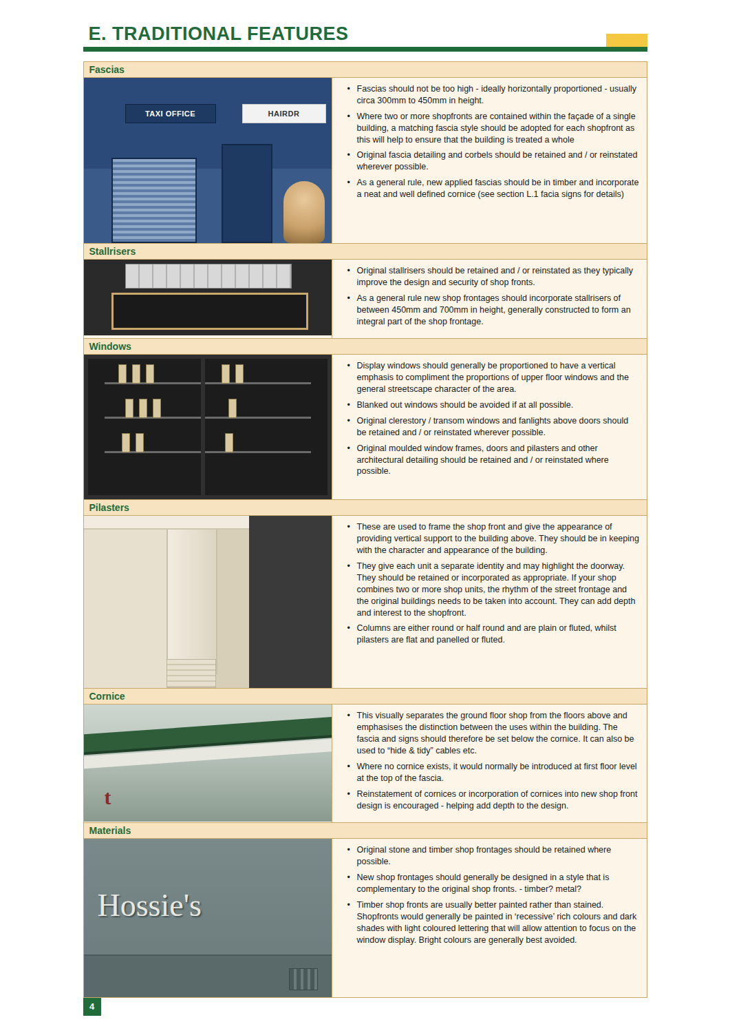E. TRADITIONAL FEATURES
| Fascias |
| TAXI OFFICE HAIRDR | Fascias should not be too high - ideally horizontally proportioned - usually circa 300mm to 450mm in height. Where two or more shopfronts are contained within the façade of a single building, a matching fascia style should be adopted for each shopfront as this will help to ensure that the building is treated a whole Original fascia detailing and corbels should be retained and / or reinstated wherever possible. As a general rule, new applied fascias should be in timber and incorporate a neat and well defined cornice (see section L.1 facia signs for details) |
| Stallrisers |
| | Original stallrisers should be retained and / or reinstated as they typically improve the design and security of shop fronts. As a general rule new shop frontages should incorporate stallrisers of between 450mm and 700mm in height, generally constructed to form an integral part of the shop frontage. |
| Windows |
| | Display windows should generally be proportioned to have a vertical emphasis to compliment the proportions of upper floor windows and the general streetscape character of the area. Blanked out windows should be avoided if at all possible. Original clerestory / transom windows and fanlights above doors should be retained and / or reinstated wherever possible. Original moulded window frames, doors and pilasters and other architectural detailing should be retained and / or reinstated where possible. |
| Pilasters |
| | These are used to frame the shop front and give the appearance of providing vertical support to the building above. They should be in keeping with the character and appearance of the building. They give each unit a separate identity and may highlight the doorway. They should be retained or incorporated as appropriate. If your shop combines two or more shop units, the rhythm of the street frontage and the original buildings needs to be taken into account. They can add depth and interest to the shopfront. Columns are either round or half round and are plain or fluted, whilst pilasters are flat and panelled or fluted. |
| Cornice |
| t | This visually separates the ground floor shop from the floors above and emphasises the distinction between the uses within the building. The fascia and signs should therefore be set below the cornice. It can also be used to “hide & tidy” cables etc. Where no cornice exists, it would normally be introduced at first floor level at the top of the fascia. Reinstatement of cornices or incorporation of cornices into new shop front design is encouraged - helping add depth to the design. |
| Materials |
| Hossie's | Original stone and timber shop frontages should be retained where possible. New shop frontages should generally be designed in a style that is complementary to the original shop fronts. - timber? metal? Timber shop fronts are usually better painted rather than stained. Shopfronts would generally be painted in ‘recessive’ rich colours and dark shades with light coloured lettering that will allow attention to focus on the window display. Bright colours are generally best avoided. |
4